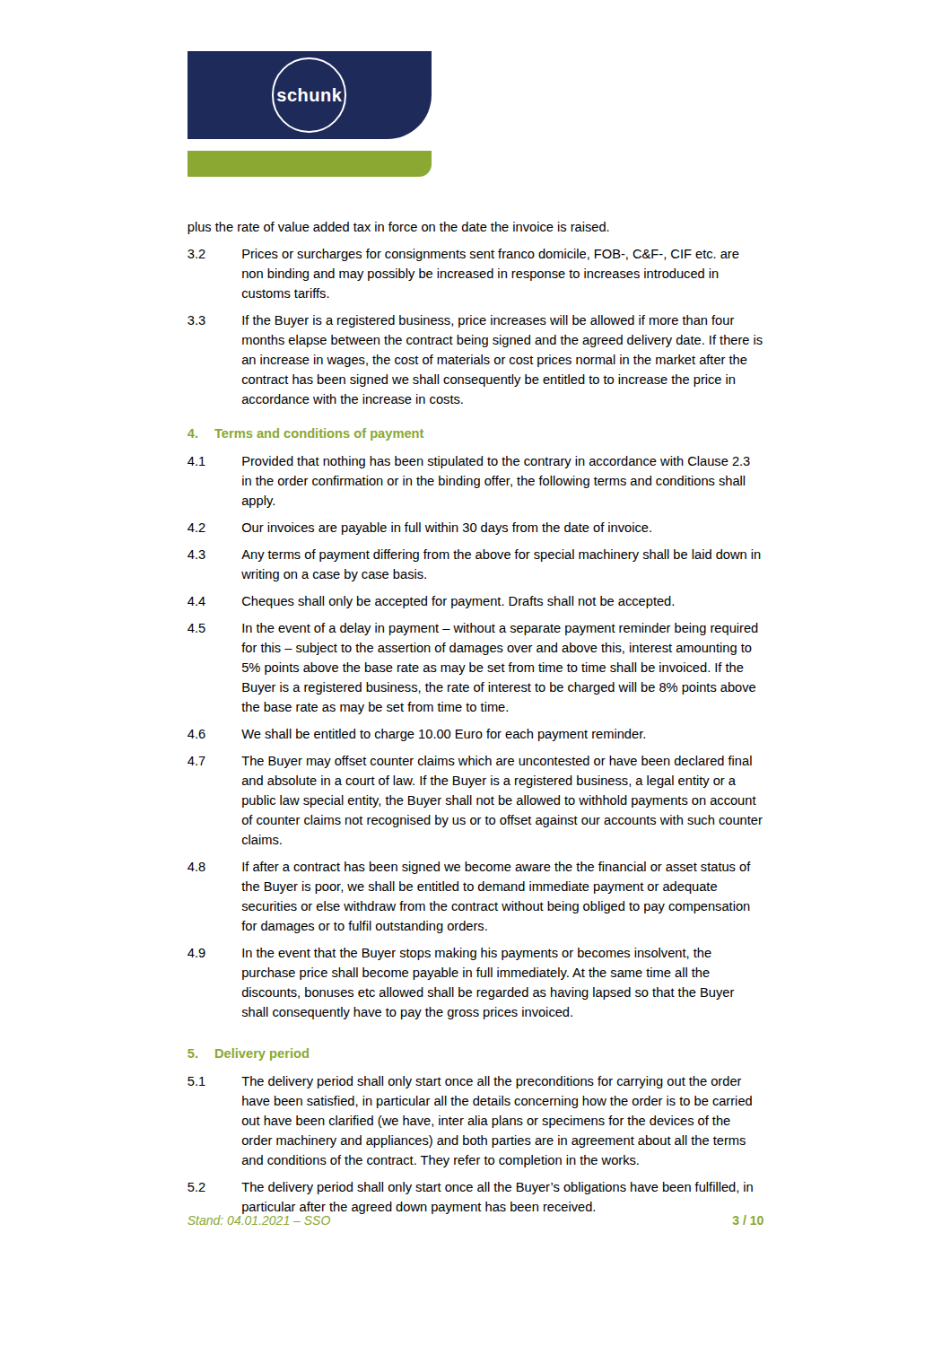schunk
plus the rate of value added tax in force on the date the invoice is raised.
3.2
Prices or surcharges for consignments sent franco domicile, FOB-, C&F-, CIF etc. are non binding and may possibly be increased in response to increases introduced in customs tariffs.
3.3
If the Buyer is a registered business, price increases will be allowed if more than four months elapse between the contract being signed and the agreed delivery date. If there is an increase in wages, the cost of materials or cost prices normal in the market after the contract has been signed we shall consequently be entitled to to increase the price in accordance with the increase in costs.
4. Terms and conditions of payment
4.1
Provided that nothing has been stipulated to the contrary in accordance with Clause 2.3 in the order confirmation or in the binding offer, the following terms and conditions shall apply.
4.2
Our invoices are payable in full within 30 days from the date of invoice.
4.3
Any terms of payment differing from the above for special machinery shall be laid down in writing on a case by case basis.
4.4
Cheques shall only be accepted for payment. Drafts shall not be accepted.
4.5
In the event of a delay in payment – without a separate payment reminder being required for this – subject to the assertion of damages over and above this, interest amounting to 5% points above the base rate as may be set from time to time shall be invoiced. If the Buyer is a registered business, the rate of interest to be charged will be 8% points above the base rate as may be set from time to time.
4.6
We shall be entitled to charge 10.00 Euro for each payment reminder.
4.7
The Buyer may offset counter claims which are uncontested or have been declared final and absolute in a court of law. If the Buyer is a registered business, a legal entity or a public law special entity, the Buyer shall not be allowed to withhold payments on account of counter claims not recognised by us or to offset against our accounts with such counter claims.
4.8
If after a contract has been signed we become aware the the financial or asset status of the Buyer is poor, we shall be entitled to demand immediate payment or adequate securities or else withdraw from the contract without being obliged to pay compensation for damages or to fulfil outstanding orders.
4.9
In the event that the Buyer stops making his payments or becomes insolvent, the purchase price shall become payable in full immediately. At the same time all the discounts, bonuses etc allowed shall be regarded as having lapsed so that the Buyer shall consequently have to pay the gross prices invoiced.
5. Delivery period
5.1
The delivery period shall only start once all the preconditions for carrying out the order have been satisfied, in particular all the details concerning how the order is to be carried out have been clarified (we have, inter alia plans or specimens for the devices of the order machinery and appliances) and both parties are in agreement about all the terms and conditions of the contract. They refer to completion in the works.
5.2
The delivery period shall only start once all the Buyer’s obligations have been fulfilled, in particular after the agreed down payment has been received.
Stand: 04.01.2021 – SSO
3 / 10